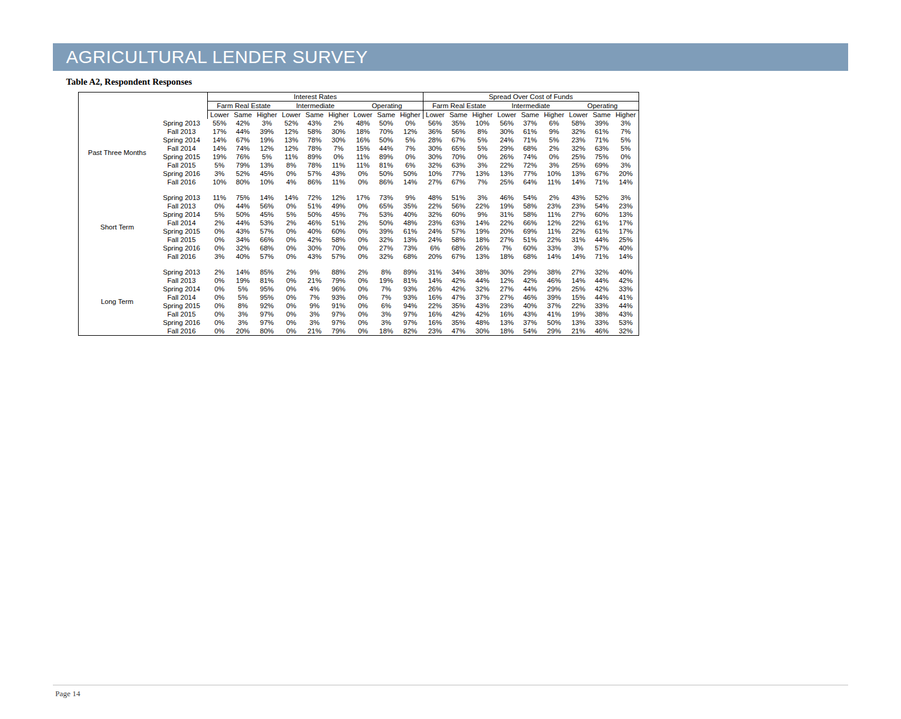Agricultural Lender Survey
Table A2, Respondent Responses
| | | Interest Rates | Spread Over Cost of Funds |
| --- | --- | --- | --- |
| Farm Real Estate | Intermediate | Operating | Farm Real Estate | Intermediate | Operating |
| Lower | Same | Higher | Lower | Same | Higher | Lower | Same | Higher | Lower | Same | Higher | Lower | Same | Higher | Lower | Same | Higher |
| Past Three Months | Spring 2013 | 55% | 42% | 3% | 52% | 43% | 2% | 48% | 50% | 0% | 56% | 35% | 10% | 56% | 37% | 6% | 58% | 39% | 3% |
| Fall 2013 | 17% | 44% | 39% | 12% | 58% | 30% | 18% | 70% | 12% | 36% | 56% | 8% | 30% | 61% | 9% | 32% | 61% | 7% |
| Spring 2014 | 14% | 67% | 19% | 13% | 78% | 30% | 16% | 50% | 5% | 28% | 67% | 5% | 24% | 71% | 5% | 23% | 71% | 5% |
| Fall 2014 | 14% | 74% | 12% | 12% | 78% | 7% | 15% | 44% | 7% | 30% | 65% | 5% | 29% | 68% | 2% | 32% | 63% | 5% |
| Spring 2015 | 19% | 76% | 5% | 11% | 89% | 0% | 11% | 89% | 0% | 30% | 70% | 0% | 26% | 74% | 0% | 25% | 75% | 0% |
| Fall 2015 | 5% | 79% | 13% | 8% | 78% | 11% | 11% | 81% | 6% | 32% | 63% | 3% | 22% | 72% | 3% | 25% | 69% | 3% |
| Spring 2016 | 3% | 52% | 45% | 0% | 57% | 43% | 0% | 50% | 50% | 10% | 77% | 13% | 13% | 77% | 10% | 13% | 67% | 20% |
| Fall 2016 | 10% | 80% | 10% | 4% | 86% | 11% | 0% | 86% | 14% | 27% | 67% | 7% | 25% | 64% | 11% | 14% | 71% | 14% |
| Short Term | Spring 2013 | 11% | 75% | 14% | 14% | 72% | 12% | 17% | 73% | 9% | 48% | 51% | 3% | 46% | 54% | 2% | 43% | 52% | 3% |
| Fall 2013 | 0% | 44% | 56% | 0% | 51% | 49% | 0% | 65% | 35% | 22% | 56% | 22% | 19% | 58% | 23% | 23% | 54% | 23% |
| Spring 2014 | 5% | 50% | 45% | 5% | 50% | 45% | 7% | 53% | 40% | 32% | 60% | 9% | 31% | 58% | 11% | 27% | 60% | 13% |
| Fall 2014 | 2% | 44% | 53% | 2% | 46% | 51% | 2% | 50% | 48% | 23% | 63% | 14% | 22% | 66% | 12% | 22% | 61% | 17% |
| Spring 2015 | 0% | 43% | 57% | 0% | 40% | 60% | 0% | 39% | 61% | 24% | 57% | 19% | 20% | 69% | 11% | 22% | 61% | 17% |
| Fall 2015 | 0% | 34% | 66% | 0% | 42% | 58% | 0% | 32% | 13% | 24% | 58% | 18% | 27% | 51% | 22% | 31% | 44% | 25% |
| Spring 2016 | 0% | 32% | 68% | 0% | 30% | 70% | 0% | 27% | 73% | 6% | 68% | 26% | 7% | 60% | 33% | 3% | 57% | 40% |
| Fall 2016 | 3% | 40% | 57% | 0% | 43% | 57% | 0% | 32% | 68% | 20% | 67% | 13% | 18% | 68% | 14% | 14% | 71% | 14% |
| Long Term | Spring 2013 | 2% | 14% | 85% | 2% | 9% | 88% | 2% | 8% | 89% | 31% | 34% | 38% | 30% | 29% | 38% | 27% | 32% | 40% |
| Fall 2013 | 0% | 19% | 81% | 0% | 21% | 79% | 0% | 19% | 81% | 14% | 42% | 44% | 12% | 42% | 46% | 14% | 44% | 42% |
| Spring 2014 | 0% | 5% | 95% | 0% | 4% | 96% | 0% | 7% | 93% | 26% | 42% | 32% | 27% | 44% | 29% | 25% | 42% | 33% |
| Fall 2014 | 0% | 5% | 95% | 0% | 7% | 93% | 0% | 7% | 93% | 16% | 47% | 37% | 27% | 46% | 39% | 15% | 44% | 41% |
| Spring 2015 | 0% | 8% | 92% | 0% | 9% | 91% | 0% | 6% | 94% | 22% | 35% | 43% | 23% | 40% | 37% | 22% | 33% | 44% |
| Fall 2015 | 0% | 3% | 97% | 0% | 3% | 97% | 0% | 3% | 97% | 16% | 42% | 42% | 16% | 43% | 41% | 19% | 38% | 43% |
| Spring 2016 | 0% | 3% | 97% | 0% | 3% | 97% | 0% | 3% | 97% | 16% | 35% | 48% | 13% | 37% | 50% | 13% | 33% | 53% |
| Fall 2016 | 0% | 20% | 80% | 0% | 21% | 79% | 0% | 18% | 82% | 23% | 47% | 30% | 18% | 54% | 29% | 21% | 46% | 32% |
Page 14